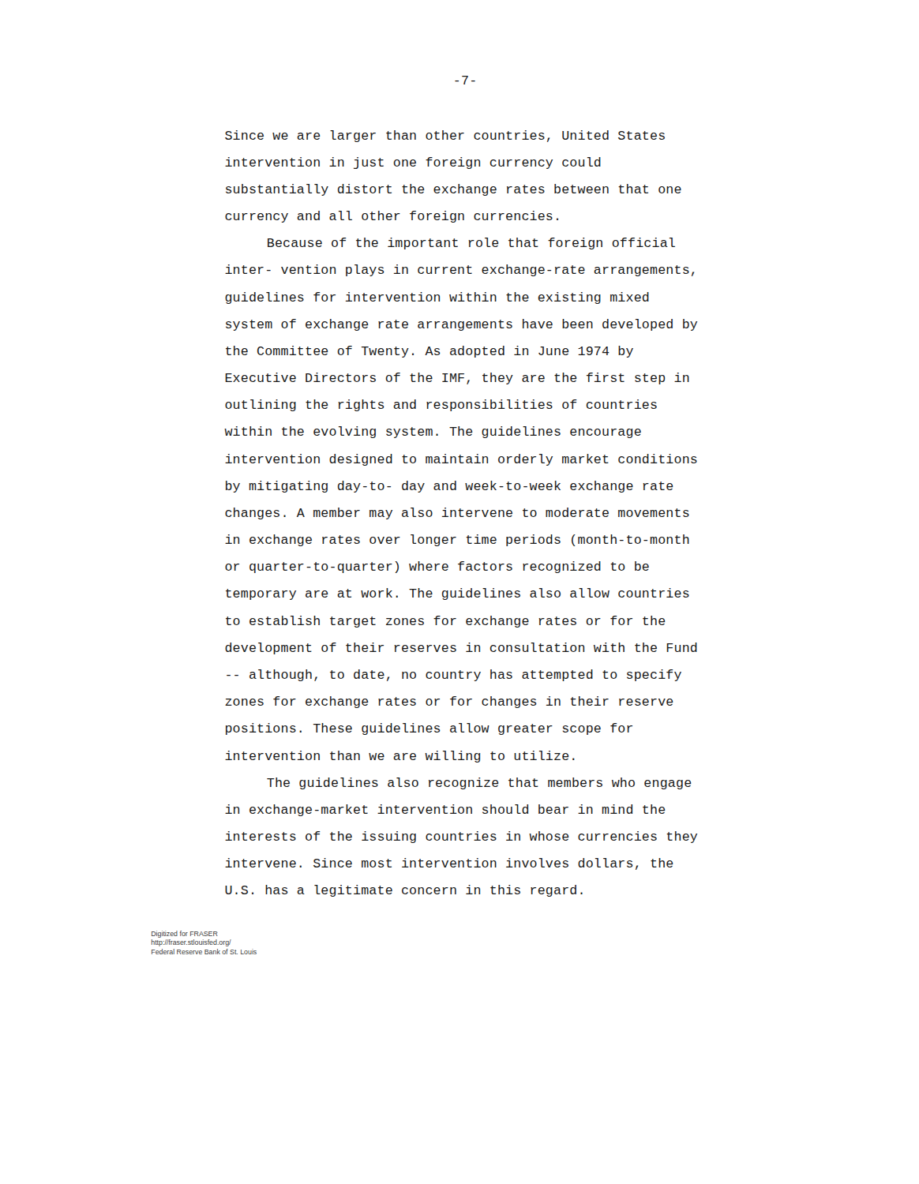-7-
Since we are larger than other countries, United States intervention in just one foreign currency could substantially distort the exchange rates between that one currency and all other foreign currencies.
Because of the important role that foreign official inter- vention plays in current exchange-rate arrangements, guidelines for intervention within the existing mixed system of exchange rate arrangements have been developed by the Committee of Twenty. As adopted in June 1974 by Executive Directors of the IMF, they are the first step in outlining the rights and responsibilities of countries within the evolving system. The guidelines encourage intervention designed to maintain orderly market conditions by mitigating day-to- day and week-to-week exchange rate changes. A member may also intervene to moderate movements in exchange rates over longer time periods (month-to-month or quarter-to-quarter) where factors recognized to be temporary are at work. The guidelines also allow countries to establish target zones for exchange rates or for the development of their reserves in consultation with the Fund -- although, to date, no country has attempted to specify zones for exchange rates or for changes in their reserve positions. These guidelines allow greater scope for intervention than we are willing to utilize.
The guidelines also recognize that members who engage in exchange-market intervention should bear in mind the interests of the issuing countries in whose currencies they intervene. Since most intervention involves dollars, the U.S. has a legitimate concern in this regard.
Digitized for FRASER
http://fraser.stlouisfed.org/
Federal Reserve Bank of St. Louis